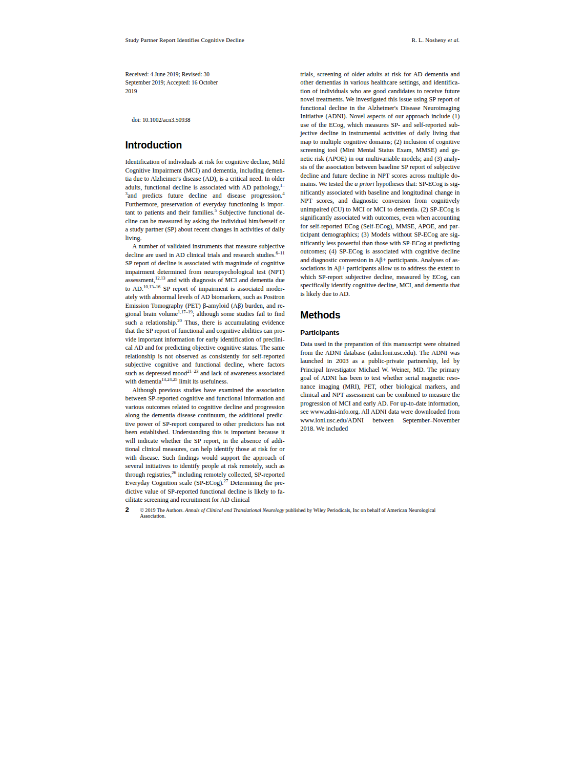Study Partner Report Identifies Cognitive Decline
R. L. Nosheny et al.
Received: 4 June 2019; Revised: 30
September 2019; Accepted: 16 October
2019
doi: 10.1002/acn3.50938
Introduction
Identification of individuals at risk for cognitive decline, Mild Cognitive Impairment (MCI) and dementia, including dementia due to Alzheimer's disease (AD), is a critical need. In older adults, functional decline is associated with AD pathology,1–3and predicts future decline and disease progression.4 Furthermore, preservation of everyday functioning is important to patients and their families.5 Subjective functional decline can be measured by asking the individual him/herself or a study partner (SP) about recent changes in activities of daily living.
A number of validated instruments that measure subjective decline are used in AD clinical trials and research studies.6–11 SP report of decline is associated with magnitude of cognitive impairment determined from neuropsychological test (NPT) assessment,12,13 and with diagnosis of MCI and dementia due to AD.10,13–16 SP report of impairment is associated moderately with abnormal levels of AD biomarkers, such as Positron Emission Tomography (PET) β-amyloid (Aβ) burden, and regional brain volume1,17–19; although some studies fail to find such a relationship.20 Thus, there is accumulating evidence that the SP report of functional and cognitive abilities can provide important information for early identification of preclinical AD and for predicting objective cognitive status. The same relationship is not observed as consistently for self-reported subjective cognitive and functional decline, where factors such as depressed mood21–23 and lack of awareness associated with dementia13,24,25 limit its usefulness.
Although previous studies have examined the association between SP-reported cognitive and functional information and various outcomes related to cognitive decline and progression along the dementia disease continuum, the additional predictive power of SP-report compared to other predictors has not been established. Understanding this is important because it will indicate whether the SP report, in the absence of additional clinical measures, can help identify those at risk for or with disease. Such findings would support the approach of several initiatives to identify people at risk remotely, such as through registries,26 including remotely collected, SP-reported Everyday Cognition scale (SP-ECog).27 Determining the predictive value of SP-reported functional decline is likely to facilitate screening and recruitment for AD clinical
trials, screening of older adults at risk for AD dementia and other dementias in various healthcare settings, and identification of individuals who are good candidates to receive future novel treatments. We investigated this issue using SP report of functional decline in the Alzheimer's Disease Neuroimaging Initiative (ADNI). Novel aspects of our approach include (1) use of the ECog, which measures SP- and self-reported subjective decline in instrumental activities of daily living that map to multiple cognitive domains; (2) inclusion of cognitive screening tool (Mini Mental Status Exam, MMSE) and genetic risk (APOE) in our multivariable models; and (3) analysis of the association between baseline SP report of subjective decline and future decline in NPT scores across multiple domains. We tested the a priori hypotheses that: SP-ECog is significantly associated with baseline and longitudinal change in NPT scores, and diagnostic conversion from cognitively unimpaired (CU) to MCI or MCI to dementia. (2) SP-ECog is significantly associated with outcomes, even when accounting for self-reported ECog (Self-ECog), MMSE, APOE, and participant demographics; (3) Models without SP-ECog are significantly less powerful than those with SP-ECog at predicting outcomes; (4) SP-ECog is associated with cognitive decline and diagnostic conversion in Aβ+ participants. Analyses of associations in Aβ+ participants allow us to address the extent to which SP-report subjective decline, measured by ECog, can specifically identify cognitive decline, MCI, and dementia that is likely due to AD.
Methods
Participants
Data used in the preparation of this manuscript were obtained from the ADNI database (adni.loni.usc.edu). The ADNI was launched in 2003 as a public-private partnership, led by Principal Investigator Michael W. Weiner, MD. The primary goal of ADNI has been to test whether serial magnetic resonance imaging (MRI), PET, other biological markers, and clinical and NPT assessment can be combined to measure the progression of MCI and early AD. For up-to-date information, see www.adni-info.org. All ADNI data were downloaded from www.loni.usc.edu/ADNI between September–November 2018. We included
2
© 2019 The Authors. Annals of Clinical and Translational Neurology published by Wiley Periodicals, Inc on behalf of American Neurological Association.